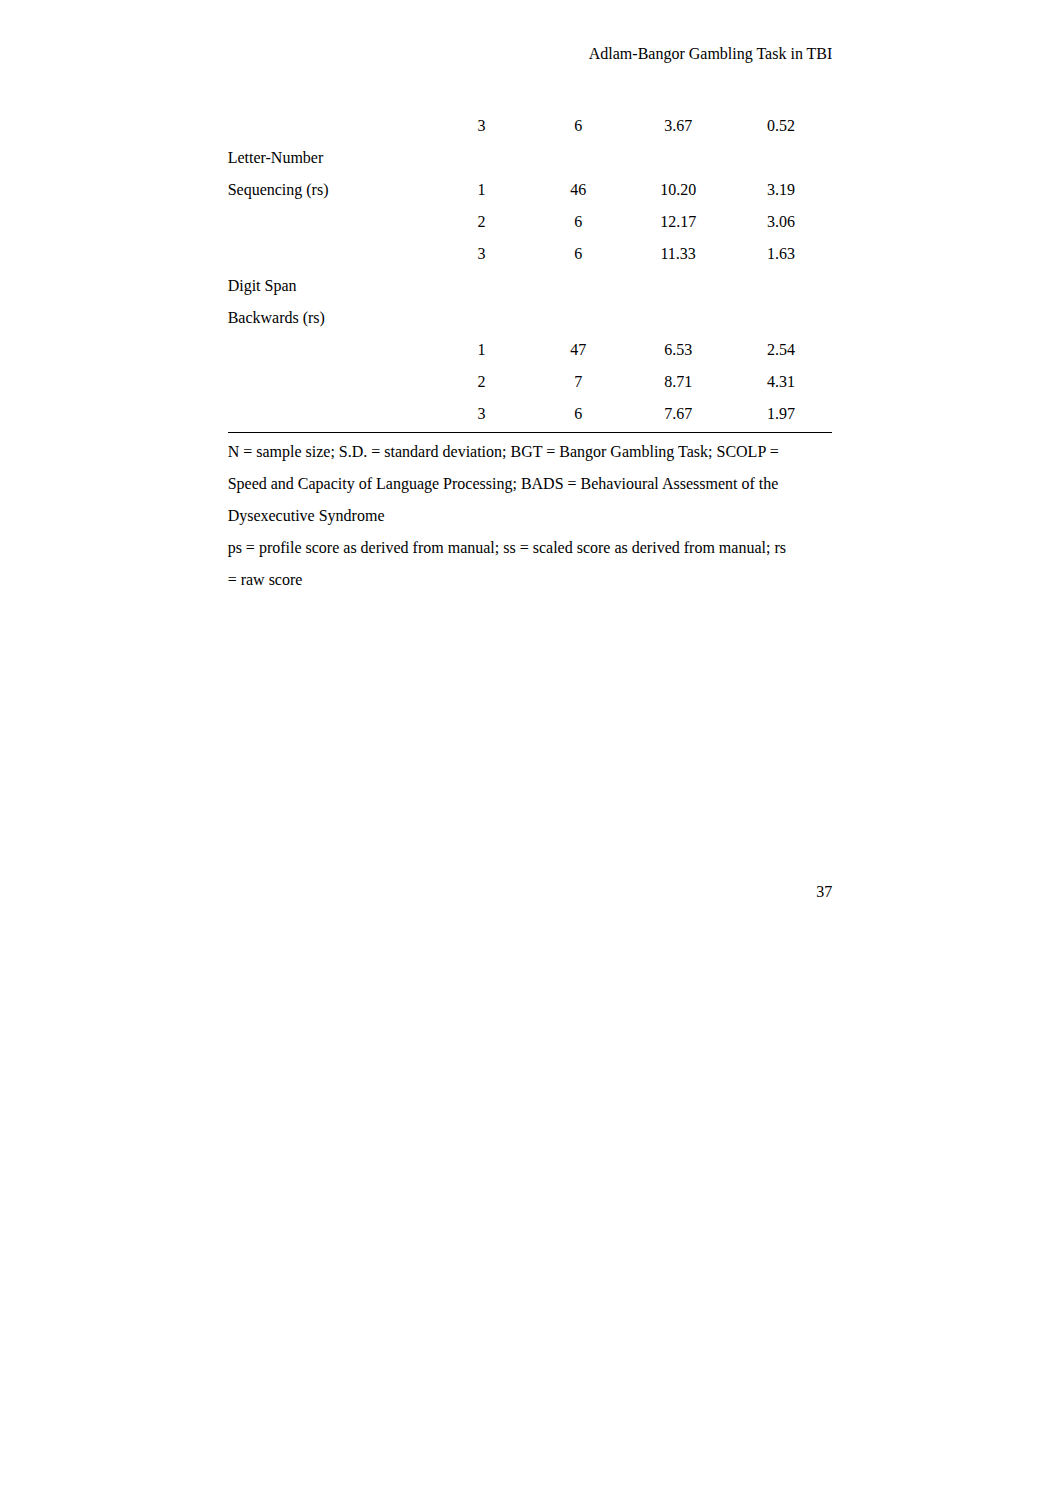Adlam-Bangor Gambling Task in TBI
| | 3 | 6 | 3.67 | 0.52 |
| Letter-Number | | | | |
| Sequencing (rs) | 1 | 46 | 10.20 | 3.19 |
| | 2 | 6 | 12.17 | 3.06 |
| | 3 | 6 | 11.33 | 1.63 |
| Digit Span | | | | |
| Backwards (rs) | | | | |
| | 1 | 47 | 6.53 | 2.54 |
| | 2 | 7 | 8.71 | 4.31 |
| | 3 | 6 | 7.67 | 1.97 |
N = sample size; S.D. = standard deviation; BGT = Bangor Gambling Task; SCOLP =
Speed and Capacity of Language Processing; BADS = Behavioural Assessment of the
Dysexecutive Syndrome
ps = profile score as derived from manual; ss = scaled score as derived from manual; rs
= raw score
37